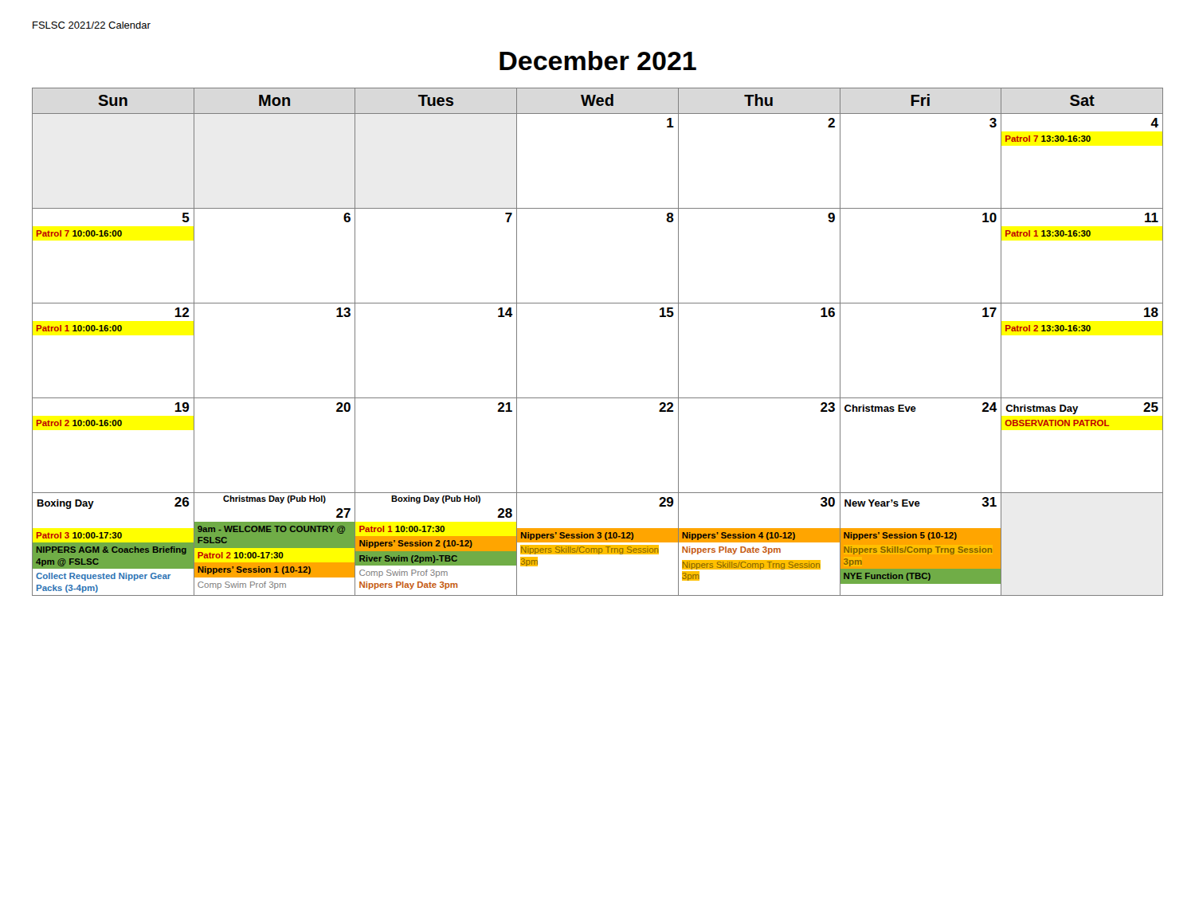FSLSC 2021/22 Calendar
December 2021
| Sun | Mon | Tues | Wed | Thu | Fri | Sat |
| --- | --- | --- | --- | --- | --- | --- |
| | | | 1 | 2 | 3 | 4 Patrol 7 13:30-16:30 |
| 5 Patrol 7 10:00-16:00 | 6 | 7 | 8 | 9 | 10 | 11 Patrol 1 13:30-16:30 |
| 12 Patrol 1 10:00-16:00 | 13 | 14 | 15 | 16 | 17 | 18 Patrol 2 13:30-16:30 |
| 19 Patrol 2 10:00-16:00 | 20 | 21 | 22 | 23 | Christmas Eve 24 | Christmas Day 25 OBSERVATION PATROL |
| Boxing Day 26 Patrol 3 10:00-17:30 NIPPERS AGM & Coaches Briefing 4pm @ FSLSC Collect Requested Nipper Gear Packs (3-4pm) | Christmas Day (Pub Hol) 27 9am - WELCOME TO COUNTRY @ FSLSC Patrol 2 10:00-17:30 Nippers’ Session 1 (10-12) Comp Swim Prof 3pm | Boxing Day (Pub Hol) 28 Patrol 1 10:00-17:30 Nippers’ Session 2 (10-12) River Swim (2pm)-TBC Comp Swim Prof 3pm Nippers Play Date 3pm | 29 Nippers’ Session 3 (10-12) Nippers Skills/Comp Trng Session 3pm | 30 Nippers’ Session 4 (10-12) Nippers Play Date 3pm Nippers Skills/Comp Trng Session 3pm | New Year’s Eve 31 Nippers’ Session 5 (10-12) Nippers Skills/Comp Trng Session 3pm NYE Function (TBC) | |